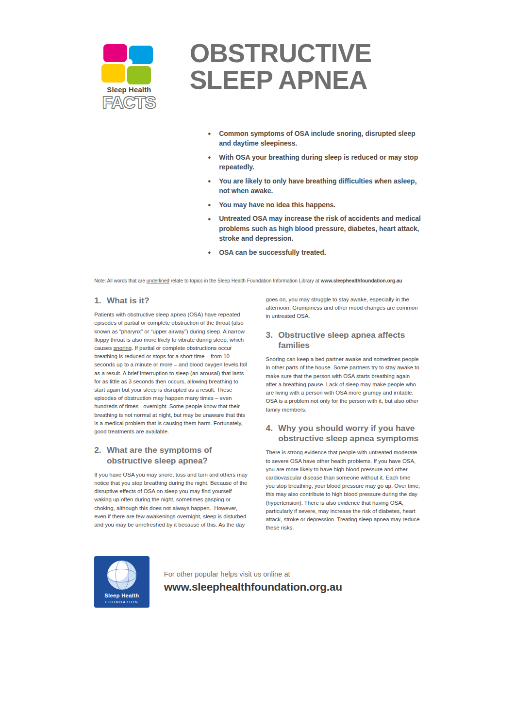Sleep Health
FACTS
Obstructive
Sleep Apnea
Common symptoms of OSA include snoring, disrupted sleep and daytime sleepiness.
With OSA your breathing during sleep is reduced or may stop repeatedly.
You are likely to only have breathing difficulties when asleep, not when awake.
You may have no idea this happens.
Untreated OSA may increase the risk of accidents and medical problems such as high blood pressure, diabetes, heart attack, stroke and depression.
OSA can be successfully treated.
Note: All words that are underlined relate to topics in the Sleep Health Foundation Information Library at www.sleephealthfoundation.org.au
1. What is it?
Patients with obstructive sleep apnea (OSA) have repeated episodes of partial or complete obstruction of the throat (also known as “pharynx” or “upper airway”) during sleep. A narrow floppy throat is also more likely to vibrate during sleep, which causes snoring. If partial or complete obstructions occur breathing is reduced or stops for a short time – from 10 seconds up to a minute or more – and blood oxygen levels fall as a result. A brief interruption to sleep (an arousal) that lasts for as little as 3 seconds then occurs, allowing breathing to start again but your sleep is disrupted as a result. These episodes of obstruction may happen many times – even hundreds of times - overnight. Some people know that their breathing is not normal at night, but may be unaware that this is a medical problem that is causing them harm. Fortunately, good treatments are available.
2. What are the symptoms of obstructive sleep apnea?
If you have OSA you may snore, toss and turn and others may notice that you stop breathing during the night. Because of the disruptive effects of OSA on sleep you may find yourself waking up often during the night, sometimes gasping or choking, although this does not always happen. However, even if there are few awakenings overnight, sleep is disturbed and you may be unrefreshed by it because of this. As the day
goes on, you may struggle to stay awake, especially in the afternoon. Grumpiness and other mood changes are common in untreated OSA.
3. Obstructive sleep apnea affects families
Snoring can keep a bed partner awake and sometimes people in other parts of the house. Some partners try to stay awake to make sure that the person with OSA starts breathing again after a breathing pause. Lack of sleep may make people who are living with a person with OSA more grumpy and irritable. OSA is a problem not only for the person with it, but also other family members.
4. Why you should worry if you have obstructive sleep apnea symptoms
There is strong evidence that people with untreated moderate to severe OSA have other health problems. If you have OSA, you are more likely to have high blood pressure and other cardiovascular disease than someone without it. Each time you stop breathing, your blood pressure may go up. Over time, this may also contribute to high blood pressure during the day (hypertension). There is also evidence that having OSA, particularly if severe, may increase the risk of diabetes, heart attack, stroke or depression. Treating sleep apnea may reduce these risks.
Sleep Health
FOUNDATION
For other popular helps visit us online at
www.sleephealthfoundation.org.au